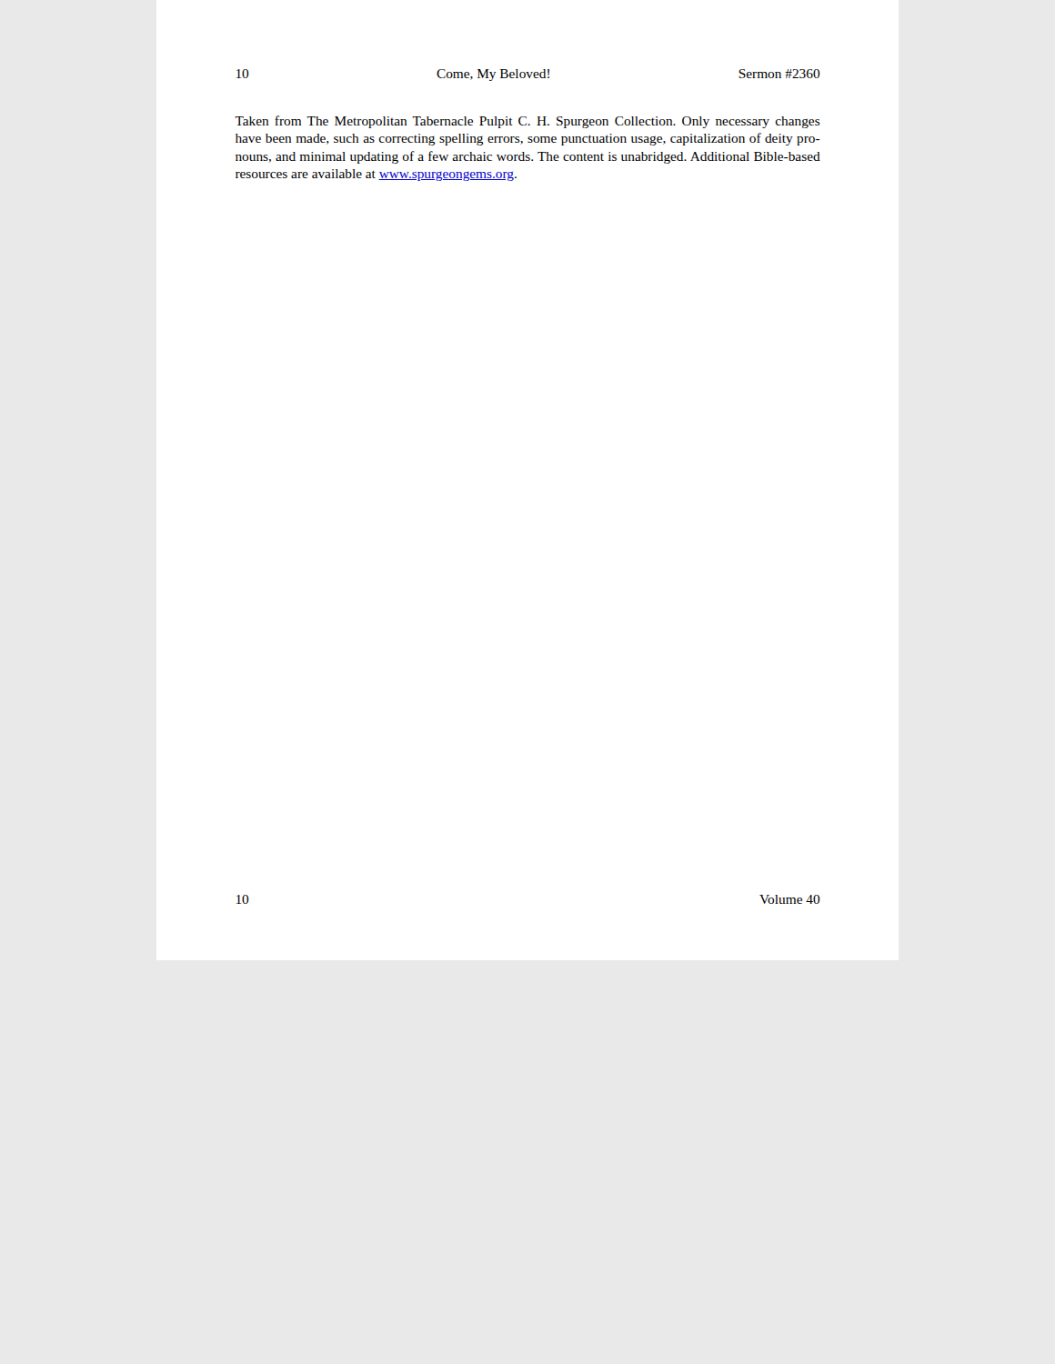10 Come, My Beloved! Sermon #2360
Taken from The Metropolitan Tabernacle Pulpit C. H. Spurgeon Collection. Only necessary changes have been made, such as correcting spelling errors, some punctuation usage, capitalization of deity pronouns, and minimal updating of a few archaic words. The content is unabridged. Additional Bible-based resources are available at www.spurgeongems.org.
10 Volume 40